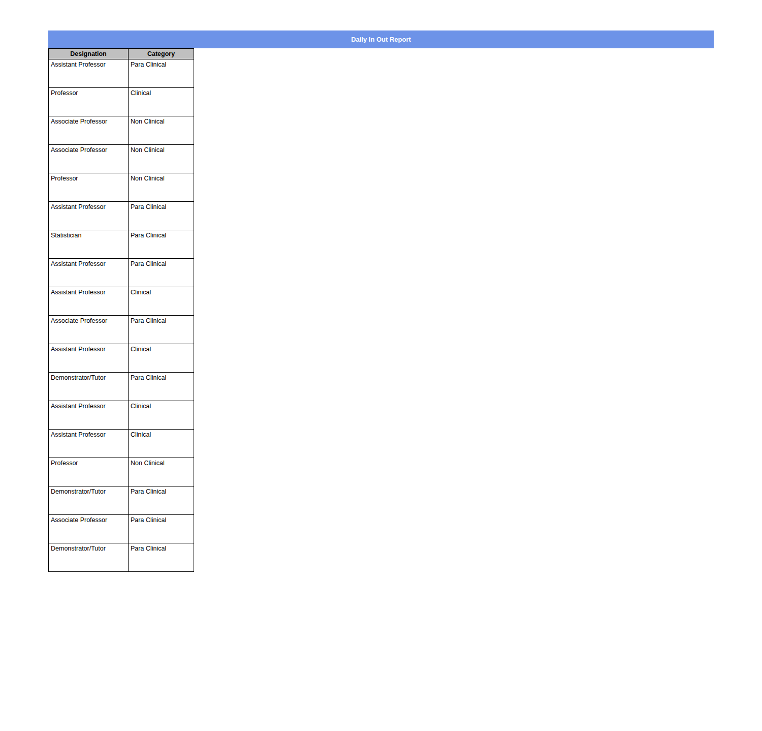Daily In Out Report
| Designation | Category |
| --- | --- |
| Assistant Professor | Para Clinical |
| Professor | Clinical |
| Associate Professor | Non Clinical |
| Associate Professor | Non Clinical |
| Professor | Non Clinical |
| Assistant Professor | Para Clinical |
| Statistician | Para Clinical |
| Assistant Professor | Para Clinical |
| Assistant Professor | Clinical |
| Associate Professor | Para Clinical |
| Assistant Professor | Clinical |
| Demonstrator/Tutor | Para Clinical |
| Assistant Professor | Clinical |
| Assistant Professor | Clinical |
| Professor | Non Clinical |
| Demonstrator/Tutor | Para Clinical |
| Associate Professor | Para Clinical |
| Demonstrator/Tutor | Para Clinical |